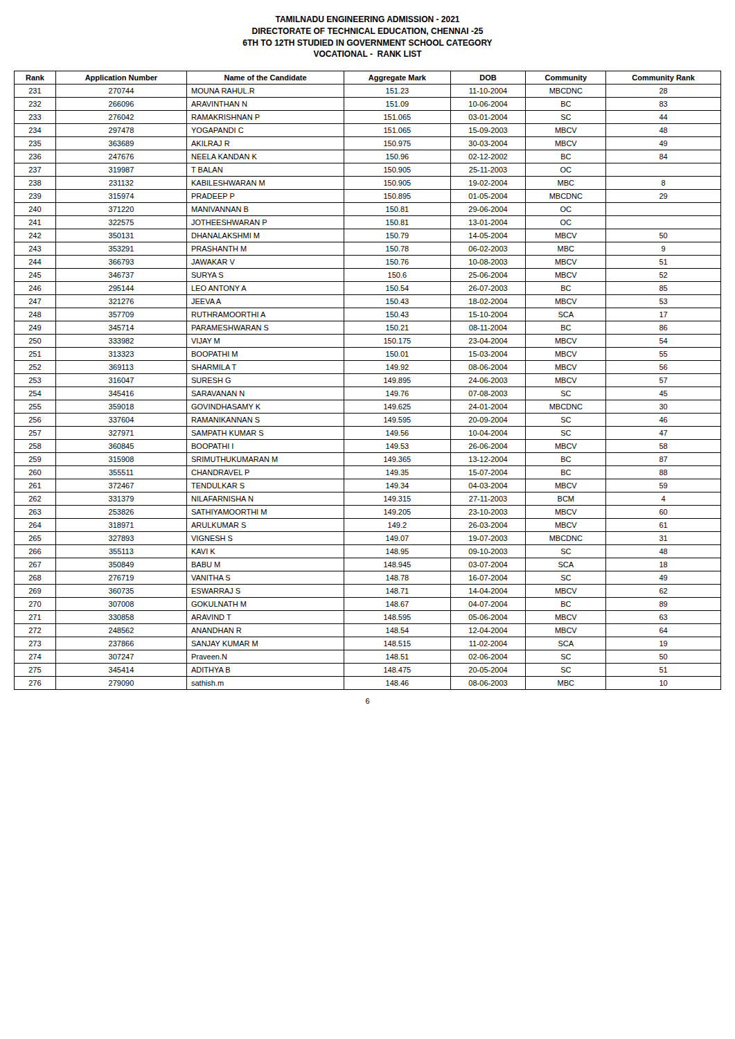TAMILNADU ENGINEERING ADMISSION - 2021
DIRECTORATE OF TECHNICAL EDUCATION, CHENNAI -25
6TH TO 12TH STUDIED IN GOVERNMENT SCHOOL CATEGORY
VOCATIONAL - RANK LIST
| Rank | Application Number | Name of the Candidate | Aggregate Mark | DOB | Community | Community Rank |
| --- | --- | --- | --- | --- | --- | --- |
| 231 | 270744 | MOUNA RAHUL.R | 151.23 | 11-10-2004 | MBCDNC | 28 |
| 232 | 266096 | ARAVINTHAN N | 151.09 | 10-06-2004 | BC | 83 |
| 233 | 276042 | RAMAKRISHNAN P | 151.065 | 03-01-2004 | SC | 44 |
| 234 | 297478 | YOGAPANDI C | 151.065 | 15-09-2003 | MBCV | 48 |
| 235 | 363689 | AKILRAJ R | 150.975 | 30-03-2004 | MBCV | 49 |
| 236 | 247676 | NEELA KANDAN K | 150.96 | 02-12-2002 | BC | 84 |
| 237 | 319987 | T BALAN | 150.905 | 25-11-2003 | OC | |
| 238 | 231132 | KABILESHWARAN M | 150.905 | 19-02-2004 | MBC | 8 |
| 239 | 315974 | PRADEEP P | 150.895 | 01-05-2004 | MBCDNC | 29 |
| 240 | 371220 | MANIVANNAN B | 150.81 | 29-06-2004 | OC | |
| 241 | 322575 | JOTHEESHWARAN P | 150.81 | 13-01-2004 | OC | |
| 242 | 350131 | DHANALAKSHMI M | 150.79 | 14-05-2004 | MBCV | 50 |
| 243 | 353291 | PRASHANTH M | 150.78 | 06-02-2003 | MBC | 9 |
| 244 | 366793 | JAWAKAR V | 150.76 | 10-08-2003 | MBCV | 51 |
| 245 | 346737 | SURYA S | 150.6 | 25-06-2004 | MBCV | 52 |
| 246 | 295144 | LEO ANTONY A | 150.54 | 26-07-2003 | BC | 85 |
| 247 | 321276 | JEEVA A | 150.43 | 18-02-2004 | MBCV | 53 |
| 248 | 357709 | RUTHRAMOORTHI A | 150.43 | 15-10-2004 | SCA | 17 |
| 249 | 345714 | PARAMESHWARAN S | 150.21 | 08-11-2004 | BC | 86 |
| 250 | 333982 | VIJAY M | 150.175 | 23-04-2004 | MBCV | 54 |
| 251 | 313323 | BOOPATHI M | 150.01 | 15-03-2004 | MBCV | 55 |
| 252 | 369113 | SHARMILA T | 149.92 | 08-06-2004 | MBCV | 56 |
| 253 | 316047 | SURESH G | 149.895 | 24-06-2003 | MBCV | 57 |
| 254 | 345416 | SARAVANAN N | 149.76 | 07-08-2003 | SC | 45 |
| 255 | 359018 | GOVINDHASAMY K | 149.625 | 24-01-2004 | MBCDNC | 30 |
| 256 | 337604 | RAMANIKANNAN S | 149.595 | 20-09-2004 | SC | 46 |
| 257 | 327971 | SAMPATH KUMAR S | 149.56 | 10-04-2004 | SC | 47 |
| 258 | 360845 | BOOPATHI I | 149.53 | 26-06-2004 | MBCV | 58 |
| 259 | 315908 | SRIMUTHUKUMARAN M | 149.365 | 13-12-2004 | BC | 87 |
| 260 | 355511 | CHANDRAVEL P | 149.35 | 15-07-2004 | BC | 88 |
| 261 | 372467 | TENDULKAR S | 149.34 | 04-03-2004 | MBCV | 59 |
| 262 | 331379 | NILAFARNISHA N | 149.315 | 27-11-2003 | BCM | 4 |
| 263 | 253826 | SATHIYAMOORTHI M | 149.205 | 23-10-2003 | MBCV | 60 |
| 264 | 318971 | ARULKUMAR S | 149.2 | 26-03-2004 | MBCV | 61 |
| 265 | 327893 | VIGNESH S | 149.07 | 19-07-2003 | MBCDNC | 31 |
| 266 | 355113 | KAVI K | 148.95 | 09-10-2003 | SC | 48 |
| 267 | 350849 | BABU M | 148.945 | 03-07-2004 | SCA | 18 |
| 268 | 276719 | VANITHA S | 148.78 | 16-07-2004 | SC | 49 |
| 269 | 360735 | ESWARRAJ S | 148.71 | 14-04-2004 | MBCV | 62 |
| 270 | 307008 | GOKULNATH M | 148.67 | 04-07-2004 | BC | 89 |
| 271 | 330858 | ARAVIND T | 148.595 | 05-06-2004 | MBCV | 63 |
| 272 | 248562 | ANANDHAN R | 148.54 | 12-04-2004 | MBCV | 64 |
| 273 | 237866 | SANJAY KUMAR M | 148.515 | 11-02-2004 | SCA | 19 |
| 274 | 307247 | Praveen.N | 148.51 | 02-06-2004 | SC | 50 |
| 275 | 345414 | ADITHYA B | 148.475 | 20-05-2004 | SC | 51 |
| 276 | 279090 | sathish.m | 148.46 | 08-06-2003 | MBC | 10 |
6